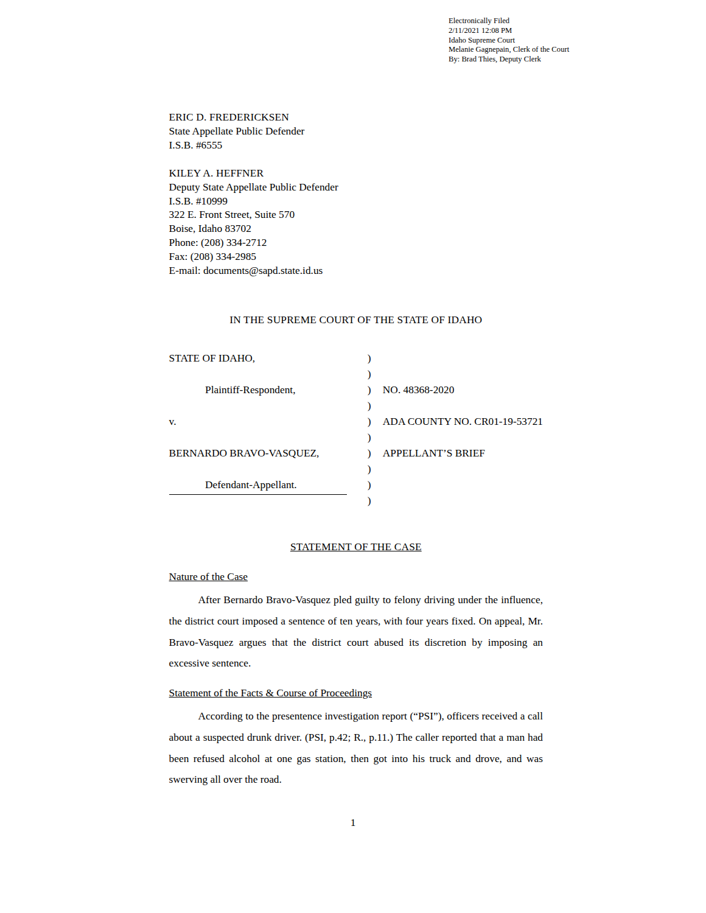Electronically Filed
2/11/2021 12:08 PM
Idaho Supreme Court
Melanie Gagnepain, Clerk of the Court
By: Brad Thies, Deputy Clerk
ERIC D. FREDERICKSEN
State Appellate Public Defender
I.S.B. #6555
KILEY A. HEFFNER
Deputy State Appellate Public Defender
I.S.B. #10999
322 E. Front Street, Suite 570
Boise, Idaho 83702
Phone: (208) 334-2712
Fax: (208) 334-2985
E-mail: documents@sapd.state.id.us
IN THE SUPREME COURT OF THE STATE OF IDAHO
| STATE OF IDAHO, | ) | |
| | ) | |
| Plaintiff-Respondent, | ) | NO. 48368-2020 |
| | ) | |
| v. | ) | ADA COUNTY NO. CR01-19-53721 |
| | ) | |
| BERNARDO BRAVO-VASQUEZ, | ) | APPELLANT’S BRIEF |
| | ) | |
| Defendant-Appellant. | ) | |
| | ) | |
STATEMENT OF THE CASE
Nature of the Case
After Bernardo Bravo-Vasquez pled guilty to felony driving under the influence, the district court imposed a sentence of ten years, with four years fixed. On appeal, Mr. Bravo-Vasquez argues that the district court abused its discretion by imposing an excessive sentence.
Statement of the Facts & Course of Proceedings
According to the presentence investigation report (“PSI”), officers received a call about a suspected drunk driver. (PSI, p.42; R., p.11.) The caller reported that a man had been refused alcohol at one gas station, then got into his truck and drove, and was swerving all over the road.
1